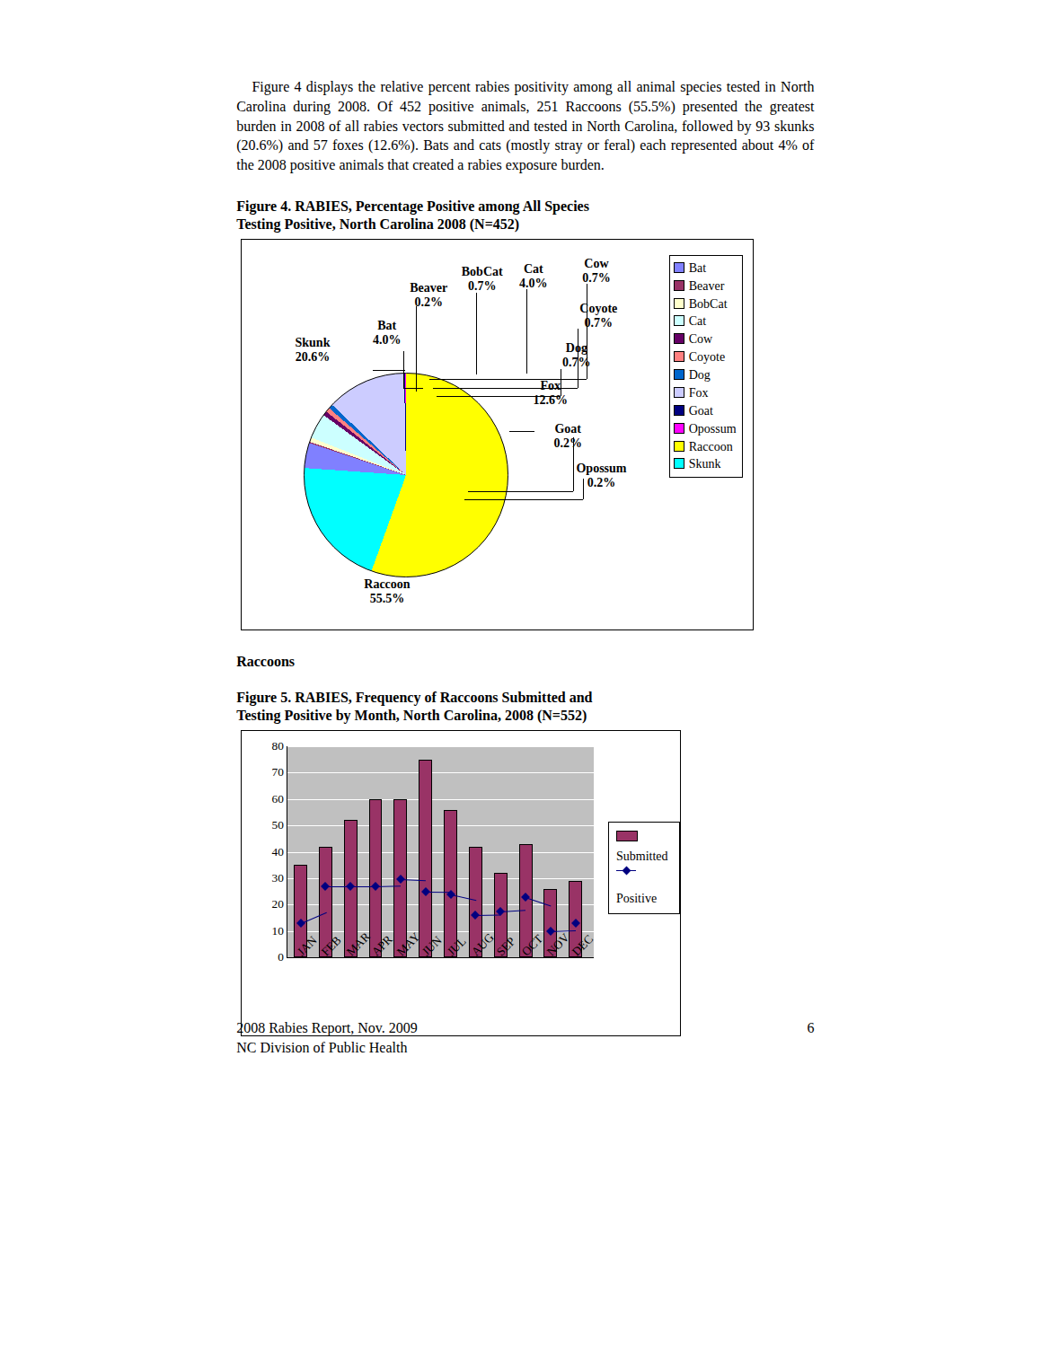Figure 4 displays the relative percent rabies positivity among all animal species tested in North Carolina during 2008. Of 452 positive animals, 251 Raccoons (55.5%) presented the greatest burden in 2008 of all rabies vectors submitted and tested in North Carolina, followed by 93 skunks (20.6%) and 57 foxes (12.6%). Bats and cats (mostly stray or feral) each represented about 4% of the 2008 positive animals that created a rabies exposure burden.
Figure 4. RABIES, Percentage Positive among All Species
Testing Positive, North Carolina 2008 (N=452)
Bat
Beaver
BobCat
Cat
Cow
Coyote
Dog
Fox
Goat
Opossum
Raccoon
Skunk
BobCat
0.7%
Cat
4.0%
Cow
0.7%
Beaver
0.2%
Coyote
0.7%
Bat
4.0%
Dog
0.7%
Skunk
20.6%
Fox
12.6%
Goat
0.2%
Opossum
0.2%
Raccoon
55.5%
Raccoons
Figure 5. RABIES, Frequency of Raccoons Submitted and
Testing Positive by Month, North Carolina, 2008 (N=552)
80 70 60 50 40 30 20 10 0
JAN
FEB
MAR
APR
MAY
JUN
JUL
AUG
SEP
OCT
NOV
DEC
Submitted
Positive
6 2008 Rabies Report, Nov. 2009
NC Division of Public Health